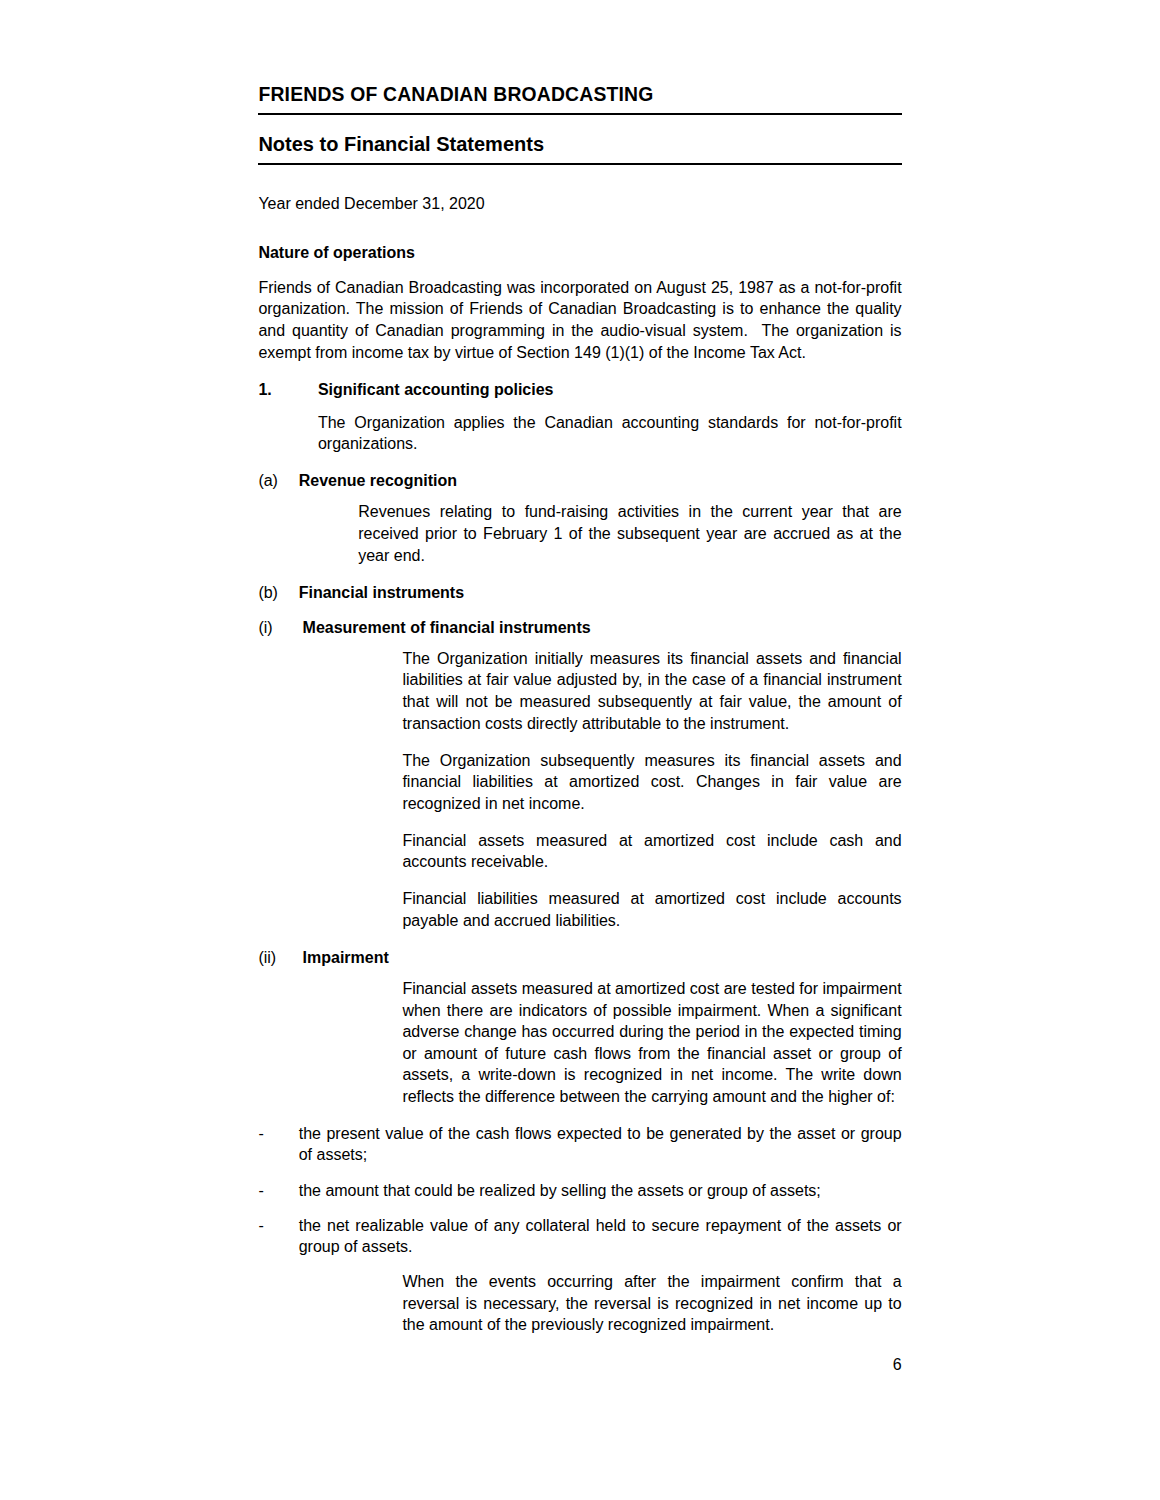FRIENDS OF CANADIAN BROADCASTING
Notes to Financial Statements
Year ended December 31, 2020
Nature of operations
Friends of Canadian Broadcasting was incorporated on August 25, 1987 as a not-for-profit organization. The mission of Friends of Canadian Broadcasting is to enhance the quality and quantity of Canadian programming in the audio-visual system. The organization is exempt from income tax by virtue of Section 149 (1)(1) of the Income Tax Act.
1.
Significant accounting policies
The Organization applies the Canadian accounting standards for not-for-profit organizations.
(a)
Revenue recognition
Revenues relating to fund-raising activities in the current year that are received prior to February 1 of the subsequent year are accrued as at the year end.
(b)
Financial instruments
(i)
Measurement of financial instruments
The Organization initially measures its financial assets and financial liabilities at fair value adjusted by, in the case of a financial instrument that will not be measured subsequently at fair value, the amount of transaction costs directly attributable to the instrument.
The Organization subsequently measures its financial assets and financial liabilities at amortized cost. Changes in fair value are recognized in net income.
Financial assets measured at amortized cost include cash and accounts receivable.
Financial liabilities measured at amortized cost include accounts payable and accrued liabilities.
(ii)
Impairment
Financial assets measured at amortized cost are tested for impairment when there are indicators of possible impairment. When a significant adverse change has occurred during the period in the expected timing or amount of future cash flows from the financial asset or group of assets, a write-down is recognized in net income. The write down reflects the difference between the carrying amount and the higher of:
-the present value of the cash flows expected to be generated by the asset or group of assets;
-the amount that could be realized by selling the assets or group of assets;
-the net realizable value of any collateral held to secure repayment of the assets or group of assets.
When the events occurring after the impairment confirm that a reversal is necessary, the reversal is recognized in net income up to the amount of the previously recognized impairment.
6